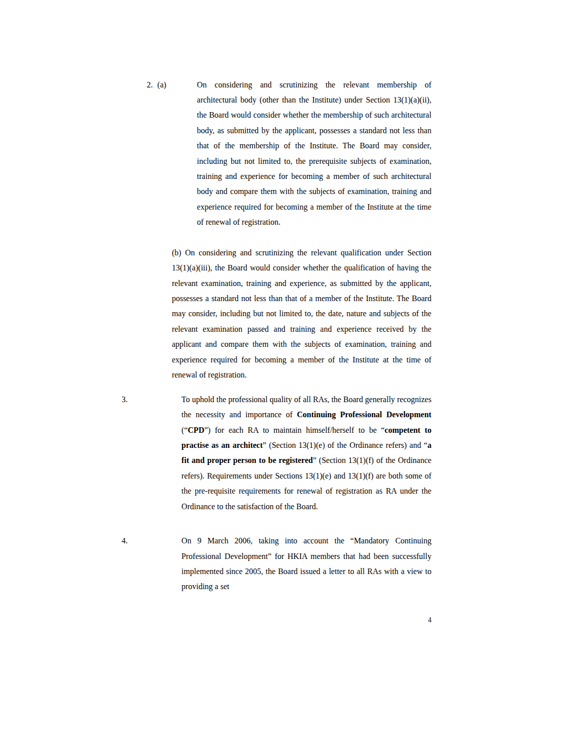2.(a) On considering and scrutinizing the relevant membership of architectural body (other than the Institute) under Section 13(1)(a)(ii), the Board would consider whether the membership of such architectural body, as submitted by the applicant, possesses a standard not less than that of the membership of the Institute. The Board may consider, including but not limited to, the prerequisite subjects of examination, training and experience for becoming a member of such architectural body and compare them with the subjects of examination, training and experience required for becoming a member of the Institute at the time of renewal of registration.
(b) On considering and scrutinizing the relevant qualification under Section 13(1)(a)(iii), the Board would consider whether the qualification of having the relevant examination, training and experience, as submitted by the applicant, possesses a standard not less than that of a member of the Institute. The Board may consider, including but not limited to, the date, nature and subjects of the relevant examination passed and training and experience received by the applicant and compare them with the subjects of examination, training and experience required for becoming a member of the Institute at the time of renewal of registration.
3. To uphold the professional quality of all RAs, the Board generally recognizes the necessity and importance of Continuing Professional Development (“CPD”) for each RA to maintain himself/herself to be “competent to practise as an architect” (Section 13(1)(e) of the Ordinance refers) and “a fit and proper person to be registered” (Section 13(1)(f) of the Ordinance refers). Requirements under Sections 13(1)(e) and 13(1)(f) are both some of the pre-requisite requirements for renewal of registration as RA under the Ordinance to the satisfaction of the Board.
4. On 9 March 2006, taking into account the “Mandatory Continuing Professional Development” for HKIA members that had been successfully implemented since 2005, the Board issued a letter to all RAs with a view to providing a set
4